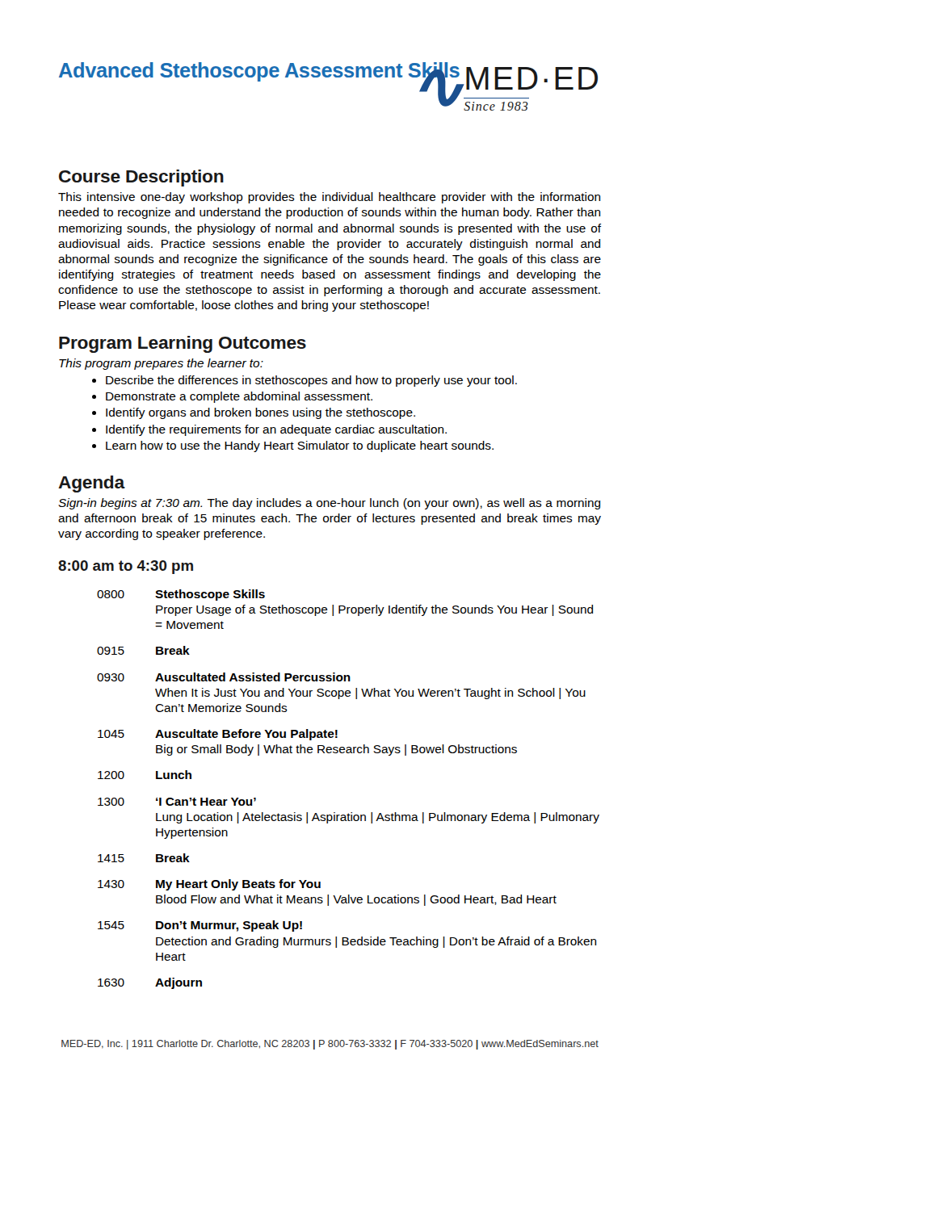∿MED·ED
Since 1983
Advanced Stethoscope Assessment Skills
Course Description
This intensive one-day workshop provides the individual healthcare provider with the information needed to recognize and understand the production of sounds within the human body. Rather than memorizing sounds, the physiology of normal and abnormal sounds is presented with the use of audiovisual aids. Practice sessions enable the provider to accurately distinguish normal and abnormal sounds and recognize the significance of the sounds heard. The goals of this class are identifying strategies of treatment needs based on assessment findings and developing the confidence to use the stethoscope to assist in performing a thorough and accurate assessment. Please wear comfortable, loose clothes and bring your stethoscope!
Program Learning Outcomes
This program prepares the learner to:
Describe the differences in stethoscopes and how to properly use your tool.
Demonstrate a complete abdominal assessment.
Identify organs and broken bones using the stethoscope.
Identify the requirements for an adequate cardiac auscultation.
Learn how to use the Handy Heart Simulator to duplicate heart sounds.
Agenda
Sign-in begins at 7:30 am. The day includes a one-hour lunch (on your own), as well as a morning and afternoon break of 15 minutes each. The order of lectures presented and break times may vary according to speaker preference.
8:00 am to 4:30 pm
0800
Stethoscope Skills
Proper Usage of a Stethoscope | Properly Identify the Sounds You Hear | Sound = Movement
0915
Break
0930
Auscultated Assisted Percussion
When It is Just You and Your Scope | What You Weren’t Taught in School | You Can’t Memorize Sounds
1045
Auscultate Before You Palpate!
Big or Small Body | What the Research Says | Bowel Obstructions
1200
Lunch
1300
‘I Can’t Hear You’
Lung Location | Atelectasis | Aspiration | Asthma | Pulmonary Edema | Pulmonary Hypertension
1415
Break
1430
My Heart Only Beats for You
Blood Flow and What it Means | Valve Locations | Good Heart, Bad Heart
1545
Don’t Murmur, Speak Up!
Detection and Grading Murmurs | Bedside Teaching | Don’t be Afraid of a Broken Heart
1630
Adjourn
MED-ED, Inc. | 1911 Charlotte Dr. Charlotte, NC 28203 | P 800-763-3332 | F 704-333-5020 | www.MedEdSeminars.net